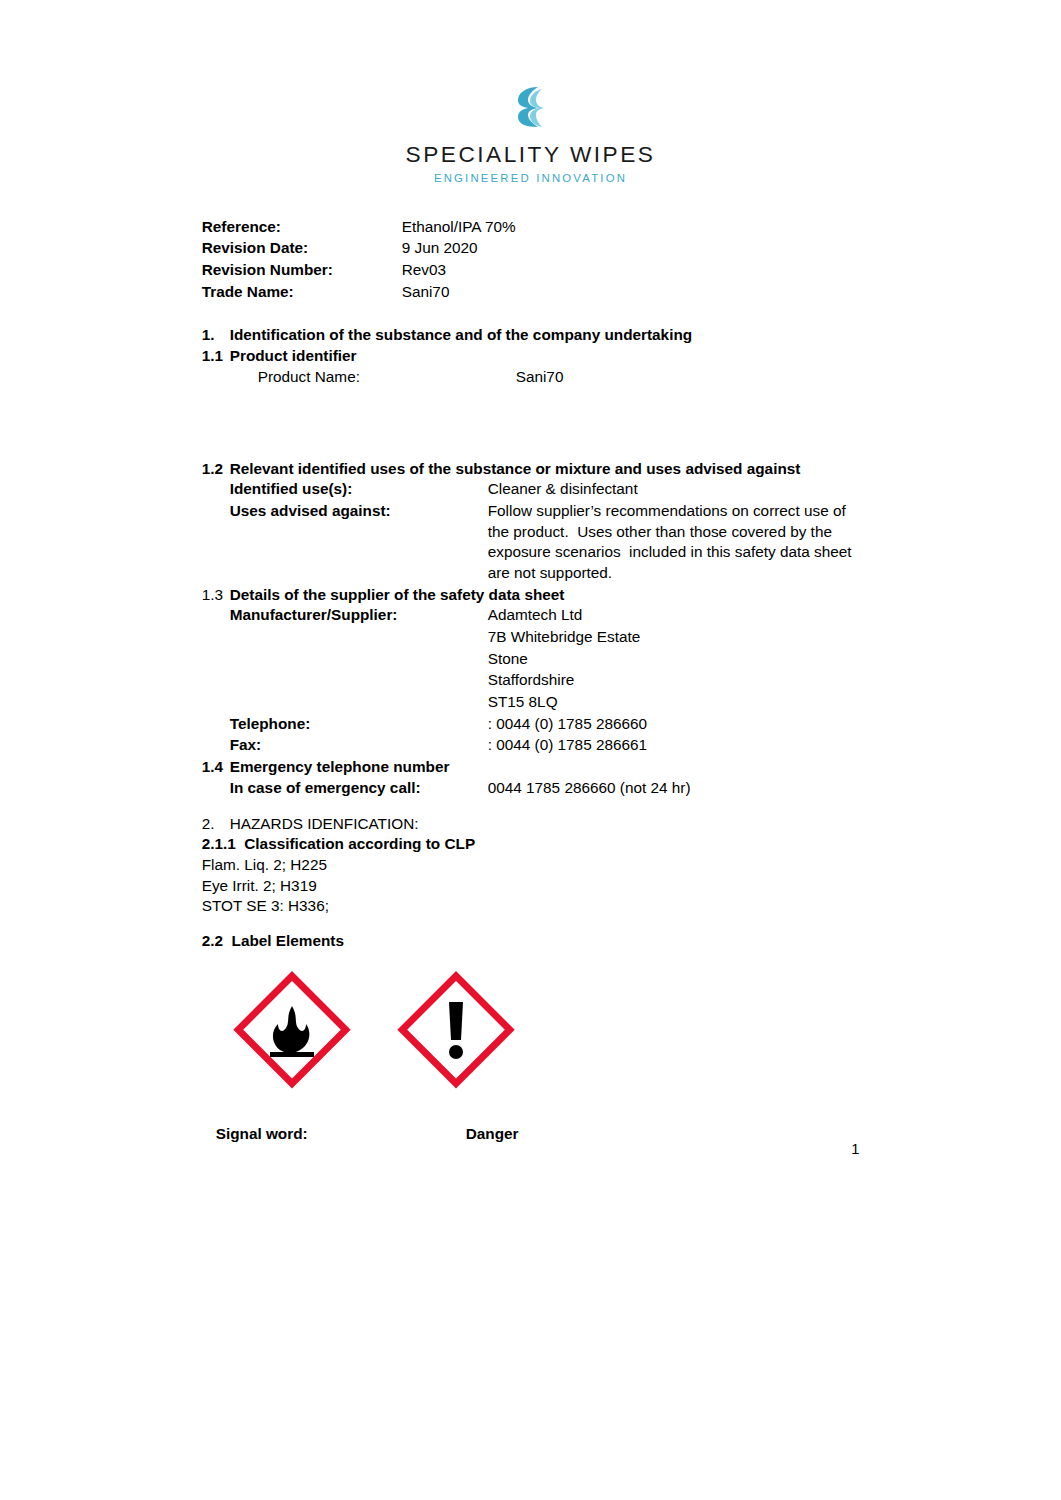SPECIALITY WIPES
ENGINEERED INNOVATION
| Reference: | Ethanol/IPA 70% |
| Revision Date: | 9 Jun 2020 |
| Revision Number: | Rev03 |
| Trade Name: | Sani70 |
1. Identification of the substance and of the company undertaking
1.1 Product identifier
| Product Name: | Sani70 |
1.2 Relevant identified uses of the substance or mixture and uses advised against
| Identified use(s): | Cleaner & disinfectant |
| Uses advised against: | Follow supplier’s recommendations on correct use of the product. Uses other than those covered by the exposure scenarios included in this safety data sheet are not supported. |
1.3 Details of the supplier of the safety data sheet
| Manufacturer/Supplier: | Adamtech Ltd |
| | 7B Whitebridge Estate |
| | Stone |
| | Staffordshire |
| | ST15 8LQ |
| Telephone: | : 0044 (0) 1785 286660 |
| Fax: | : 0044 (0) 1785 286661 |
1.4 Emergency telephone number
| In case of emergency call: | 0044 1785 286660 (not 24 hr) |
2. HAZARDS IDENFICATION:
2.1.1 Classification according to CLP
Flam. Liq. 2; H225
Eye Irrit. 2; H319
STOT SE 3: H336;
2.2 Label Elements
Signal word: Danger
1